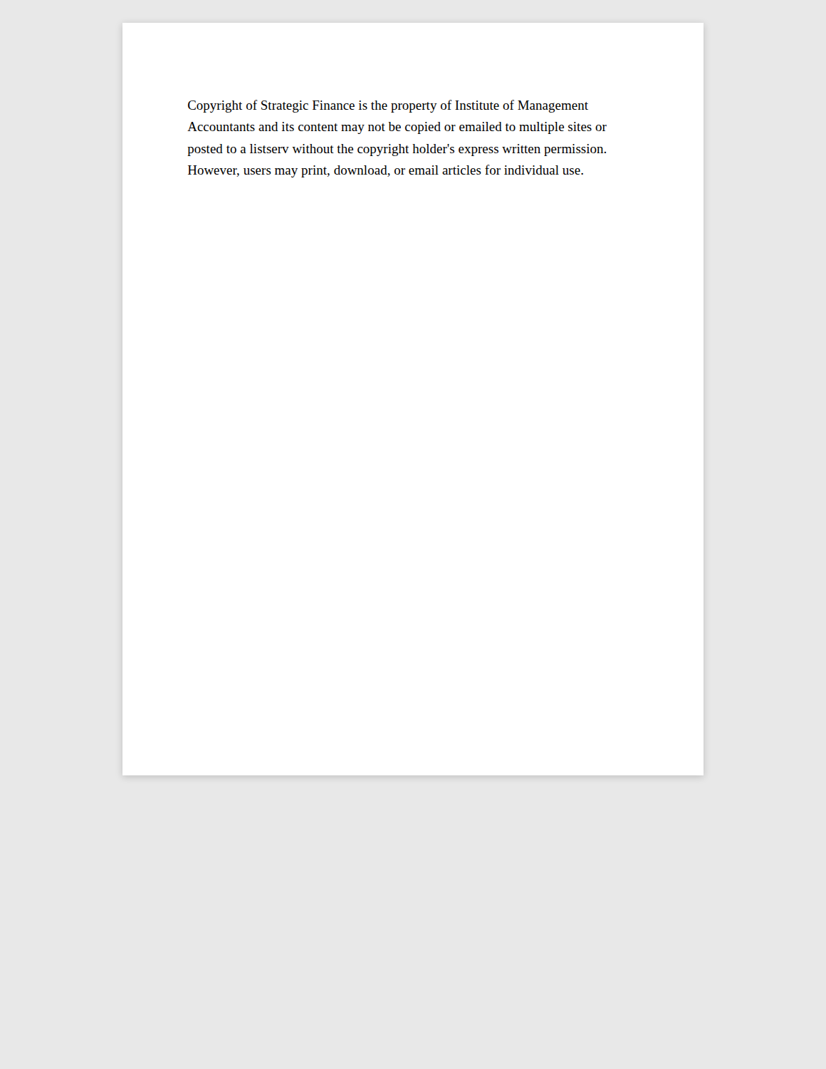Copyright of Strategic Finance is the property of Institute of Management Accountants and its content may not be copied or emailed to multiple sites or posted to a listserv without the copyright holder's express written permission. However, users may print, download, or email articles for individual use.